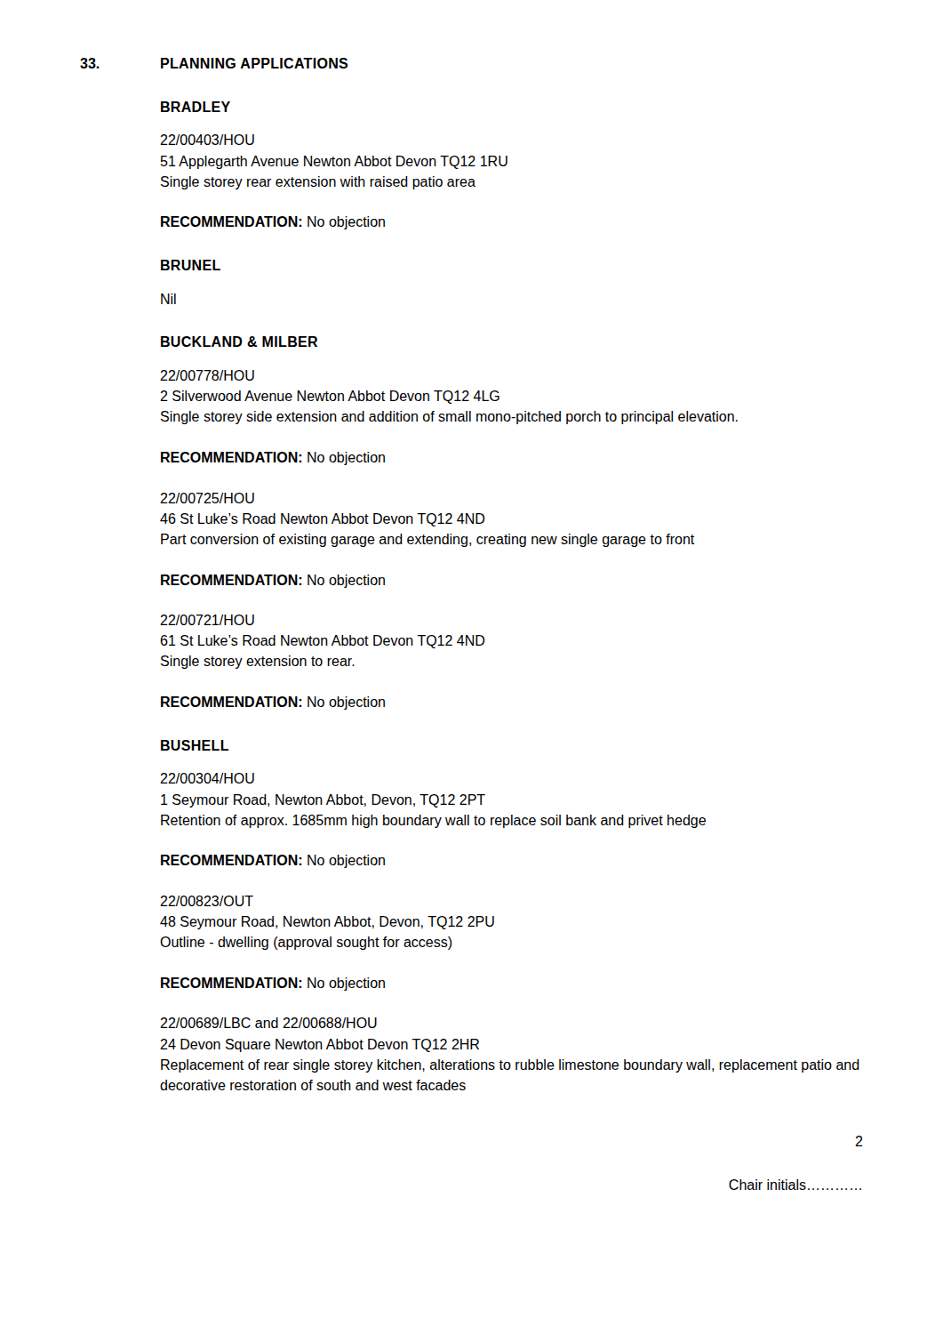33.
PLANNING APPLICATIONS
BRADLEY
22/00403/HOU
51 Applegarth Avenue Newton Abbot Devon TQ12 1RU
Single storey rear extension with raised patio area
RECOMMENDATION: No objection
BRUNEL
Nil
BUCKLAND & MILBER
22/00778/HOU
2 Silverwood Avenue Newton Abbot Devon TQ12 4LG
Single storey side extension and addition of small mono-pitched porch to principal elevation.
RECOMMENDATION: No objection
22/00725/HOU
46 St Luke’s Road Newton Abbot Devon TQ12 4ND
Part conversion of existing garage and extending, creating new single garage to front
RECOMMENDATION: No objection
22/00721/HOU
61 St Luke’s Road Newton Abbot Devon TQ12 4ND
Single storey extension to rear.
RECOMMENDATION: No objection
BUSHELL
22/00304/HOU
1 Seymour Road, Newton Abbot, Devon, TQ12 2PT
Retention of approx. 1685mm high boundary wall to replace soil bank and privet hedge
RECOMMENDATION: No objection
22/00823/OUT
48 Seymour Road, Newton Abbot, Devon, TQ12 2PU
Outline - dwelling (approval sought for access)
RECOMMENDATION: No objection
22/00689/LBC and 22/00688/HOU
24 Devon Square Newton Abbot Devon TQ12 2HR
Replacement of rear single storey kitchen, alterations to rubble limestone boundary wall, replacement patio and decorative restoration of south and west facades
2
Chair initials…………